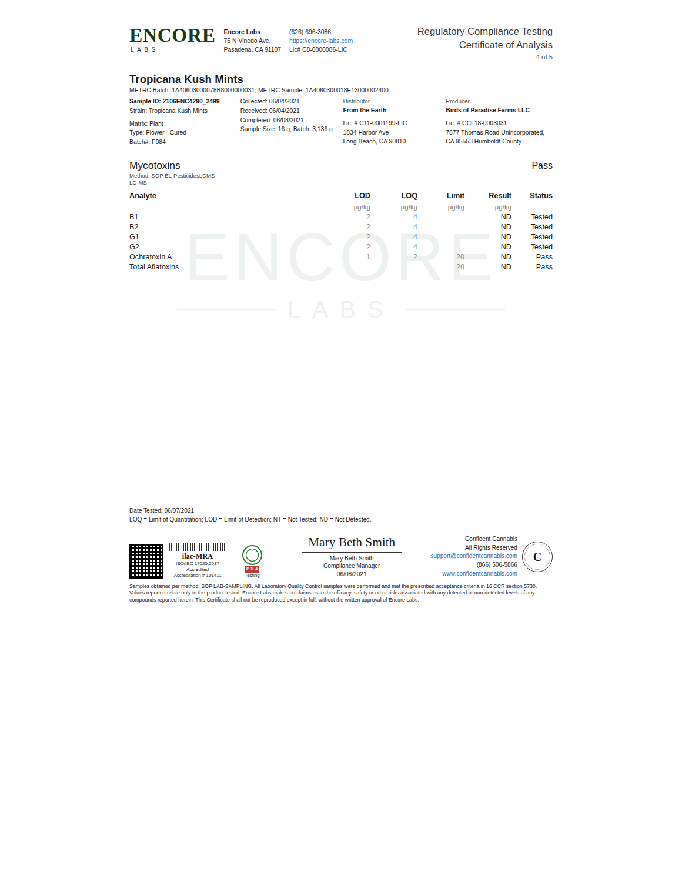ENCORE
LABS
ENCORELABS
Encore Labs
75 N Vinedo Ave.
Pasadena, CA 91107
(626) 696-3086
https://encore-labs.com
Lic# C8-0000086-LIC
Regulatory Compliance Testing
Certificate of Analysis
4 of 5
Tropicana Kush Mints
METRC Batch: 1A40603000078B8000000031; METRC Sample: 1A4060300018E13000002400
Sample ID: 2106ENC4290_2499
Strain: Tropicana Kush Mints
Matrix: Plant
Type: Flower - Cured
Batch#: F084
Collected: 06/04/2021
Received: 06/04/2021
Completed: 06/08/2021
Sample Size: 16 g; Batch: 3,136 g
Distributor
From the Earth
Lic. # C11-0001199-LIC
1834 Harbor Ave
Long Beach, CA 90810
Producer
Birds of Paradise Farms LLC
Lic. # CCL18-0003031
7877 Thomas Road Unincorporated, CA 95553 Humboldt County
Mycotoxins
Pass
Method: SOP EL-PesticidesLCMS
LC-MS
| Analyte | LOD | LOQ | Limit | Result | Status |
| --- | --- | --- | --- | --- | --- |
| | µg/kg | µg/kg | µg/kg | µg/kg | |
| B1 | 2 | 4 | | ND | Tested |
| B2 | 2 | 4 | | ND | Tested |
| G1 | 2 | 4 | | ND | Tested |
| G2 | 2 | 4 | | ND | Tested |
| Ochratoxin A | 1 | 2 | 20 | ND | Pass |
| Total Aflatoxins | | | 20 | ND | Pass |
Date Tested: 06/07/2021
LOQ = Limit of Quantitation; LOD = Limit of Detection; NT = Not Tested; ND = Not Detected.
ilac-MRA
ISO/IEC 17025:2017 Accredited
Accreditation # 101411
P.JLA
Testing
Mary Beth Smith
Mary Beth Smith
Compliance Manager
06/08/2021
Confident Cannabis
All Rights Reserved
support@confidentcannabis.com
(866) 506-5866
www.confidentcannabis.com
C
Samples obtained per method: SOP LAB-SAMPLING. All Laboratory Quality Control samples were performed and met the prescribed acceptance criteria in 16 CCR section 5730. Values reported relate only to the product tested. Encore Labs makes no claims as to the efficacy, safety or other risks associated with any detected or non-detected levels of any compounds reported herein. This Certificate shall not be reproduced except in full, without the written approval of Encore Labs.